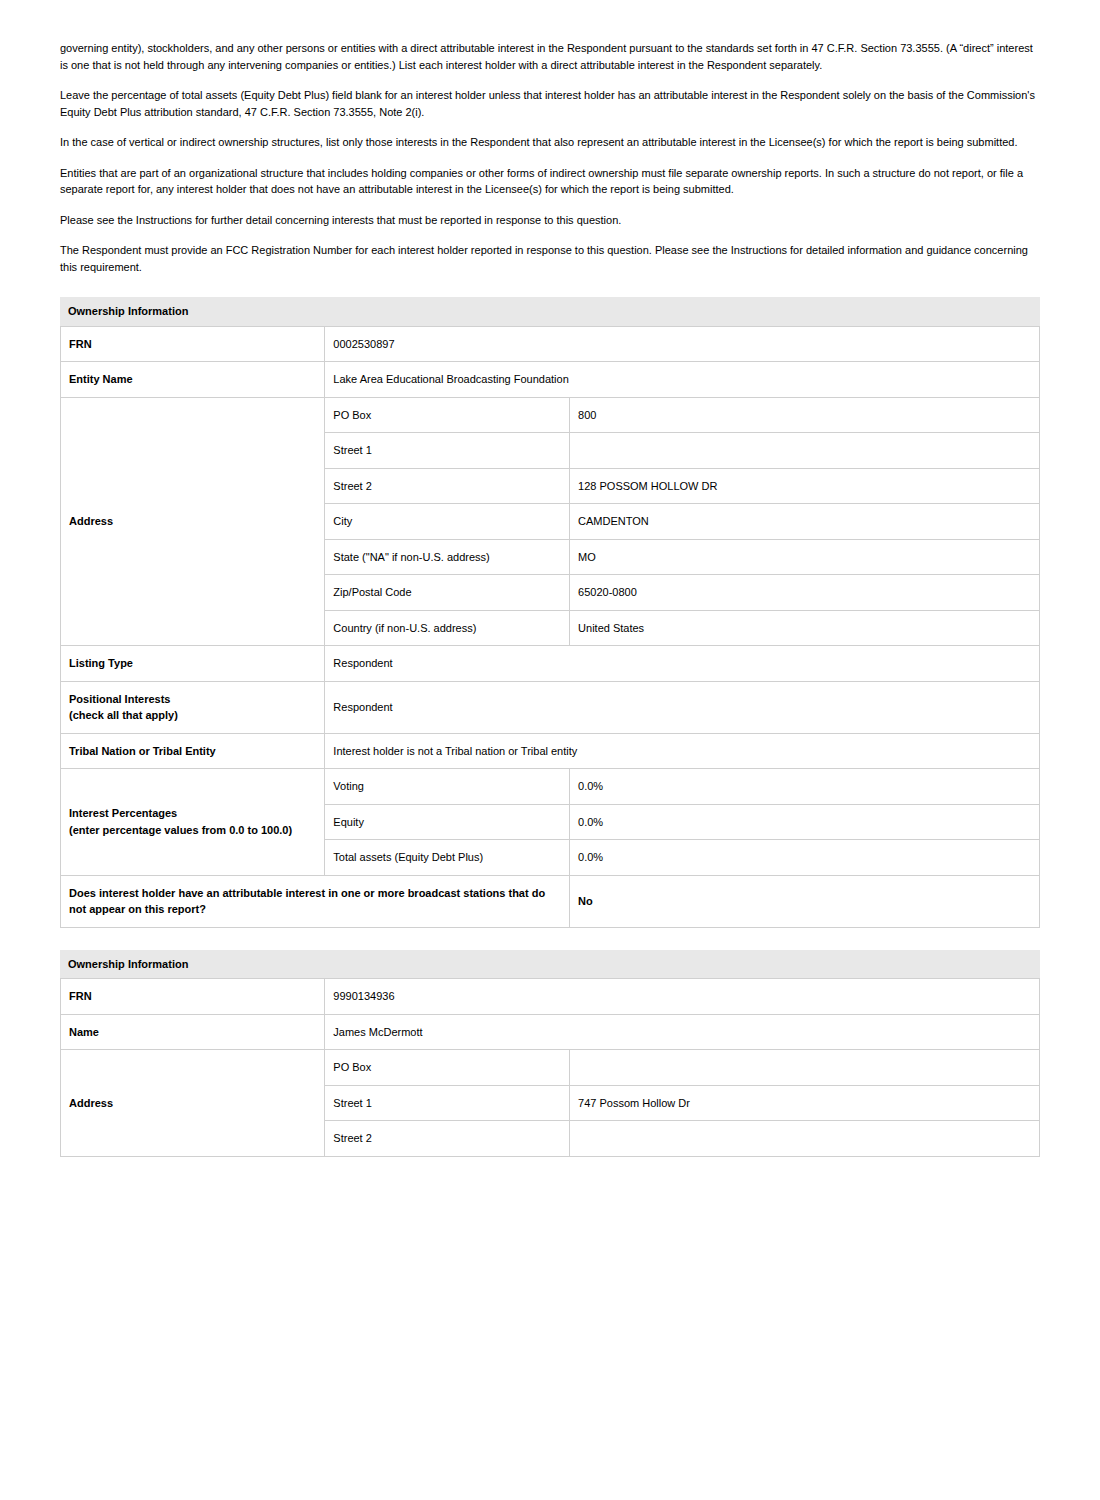governing entity), stockholders, and any other persons or entities with a direct attributable interest in the Respondent pursuant to the standards set forth in 47 C.F.R. Section 73.3555. (A “direct” interest is one that is not held through any intervening companies or entities.) List each interest holder with a direct attributable interest in the Respondent separately.
Leave the percentage of total assets (Equity Debt Plus) field blank for an interest holder unless that interest holder has an attributable interest in the Respondent solely on the basis of the Commission's Equity Debt Plus attribution standard, 47 C.F.R. Section 73.3555, Note 2(i).
In the case of vertical or indirect ownership structures, list only those interests in the Respondent that also represent an attributable interest in the Licensee(s) for which the report is being submitted.
Entities that are part of an organizational structure that includes holding companies or other forms of indirect ownership must file separate ownership reports. In such a structure do not report, or file a separate report for, any interest holder that does not have an attributable interest in the Licensee(s) for which the report is being submitted.
Please see the Instructions for further detail concerning interests that must be reported in response to this question.
The Respondent must provide an FCC Registration Number for each interest holder reported in response to this question. Please see the Instructions for detailed information and guidance concerning this requirement.
Ownership Information
| FRN | 0002530897 |
| Entity Name | Lake Area Educational Broadcasting Foundation |
| Address | PO Box | 800 |
| Street 1 | |
| Street 2 | 128 POSSOM HOLLOW DR |
| City | CAMDENTON |
| State ("NA" if non-U.S. address) | MO |
| Zip/Postal Code | 65020-0800 |
| Country (if non-U.S. address) | United States |
| Listing Type | Respondent |
| Positional Interests (check all that apply) | Respondent |
| Tribal Nation or Tribal Entity | Interest holder is not a Tribal nation or Tribal entity |
| Interest Percentages (enter percentage values from 0.0 to 100.0) | Voting | 0.0% |
| Equity | 0.0% |
| Total assets (Equity Debt Plus) | 0.0% |
| Does interest holder have an attributable interest in one or more broadcast stations that do not appear on this report? | No |
Ownership Information
| FRN | 9990134936 |
| Name | James McDermott |
| Address | PO Box | |
| Street 1 | 747 Possom Hollow Dr |
| Street 2 | |